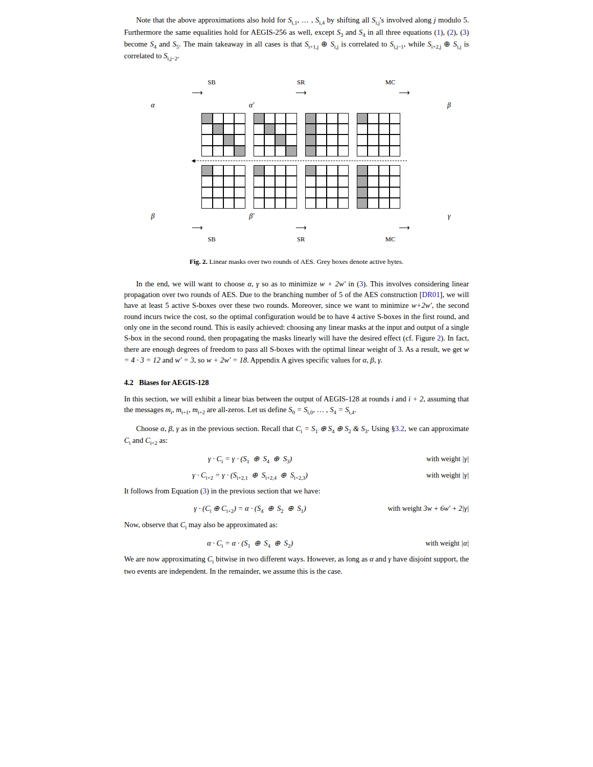Note that the above approximations also hold for Si,1, … , Si,4 by shifting all Si,j's involved along j modulo 5. Furthermore the same equalities hold for AEGIS-256 as well, except S3 and S4 in all three equations (1), (2), (3) become S4 and S5. The main takeaway in all cases is that Si+1,j ⊕ Si,j is correlated to Si,j−1, while Si+2,j ⊕ Si,j is correlated to Si,j−2.
SB SR MC
⟶ ⟶ ⟶
α α′ β
β β′ γ
⟶ ⟶ ⟶
SB SR MC
Fig. 2. Linear masks over two rounds of AES. Grey boxes denote active bytes.
In the end, we will want to choose α, γ so as to minimize w + 2w′ in (3). This involves considering linear propagation over two rounds of AES. Due to the branching number of 5 of the AES construction [DR01], we will have at least 5 active S-boxes over these two rounds. Moreover, since we want to minimize w+2w′, the second round incurs twice the cost, so the optimal configuration would be to have 4 active S-boxes in the first round, and only one in the second round. This is easily achieved: choosing any linear masks at the input and output of a single S-box in the second round, then propagating the masks linearly will have the desired effect (cf. Figure 2). In fact, there are enough degrees of freedom to pass all S-boxes with the optimal linear weight of 3. As a result, we get w = 4 · 3 = 12 and w′ = 3, so w + 2w′ = 18. Appendix A gives specific values for α, β, γ.
4.2 Biases for AEGIS-128
In this section, we will exhibit a linear bias between the output of AEGIS-128 at rounds i and i + 2, assuming that the messages mi, mi+1, mi+2 are all-zeros. Let us define S0 = Si,0, … , S4 = Si,4.
Choose α, β, γ as in the previous section. Recall that Ci = S1 ⊕ S4 ⊕ S2 & S3. Using §3.2, we can approximate Ci and Ci+2 as:
γ · Ci = γ · (S1 ⊕ S4 ⊕ S3)
with weight |γ|
γ · Ci+2 = γ · (Si+2,1 ⊕ Si+2,4 ⊕ Si+2,3)
with weight |γ|
It follows from Equation (3) in the previous section that we have:
γ · (Ci ⊕ Ci+2) = α · (S4 ⊕ S2 ⊕ S1)
with weight 3w + 6w′ + 2|γ|
Now, observe that Ci may also be approximated as:
α · Ci = α · (S1 ⊕ S4 ⊕ S2)
with weight |α|
We are now approximating Ci bitwise in two different ways. However, as long as α and γ have disjoint support, the two events are independent. In the remainder, we assume this is the case.